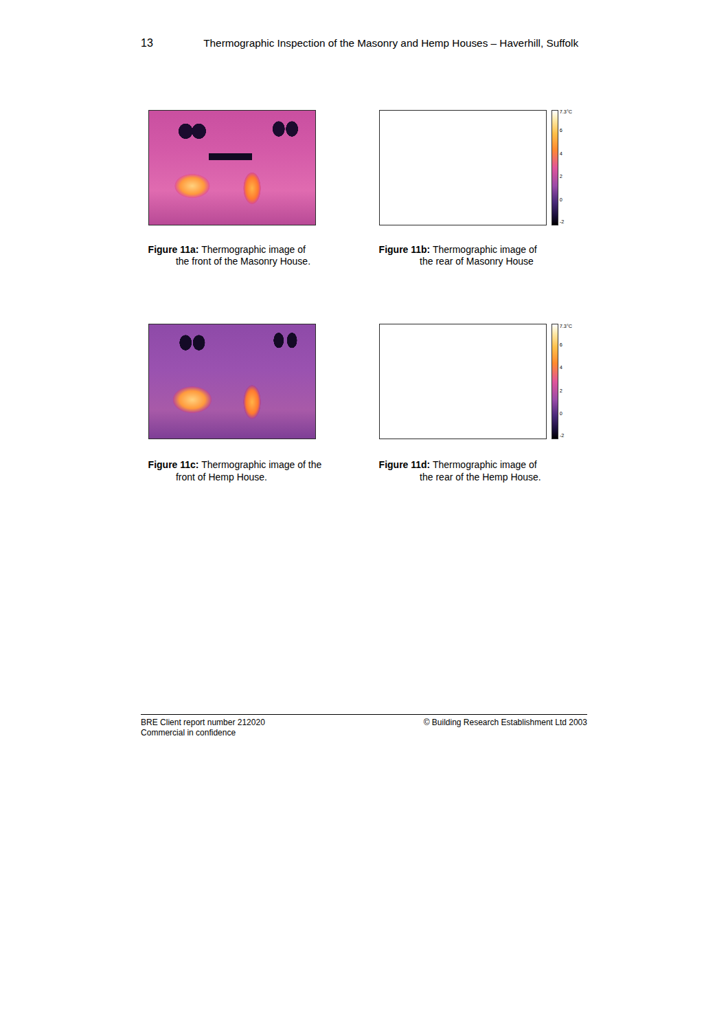13
Thermographic Inspection of the Masonry and Hemp Houses – Haverhill, Suffolk
Figure 11a: Thermographic image of the front of the Masonry House.
7.3°C 6 4 2 0 -2
Figure 11b: Thermographic image of the rear of Masonry House
Figure 11c: Thermographic image of the front of Hemp House.
7.3°C 6 4 2 0 -2
Figure 11d: Thermographic image of the rear of the Hemp House.
BRE Client report number 212020
Commercial in confidence
© Building Research Establishment Ltd 2003